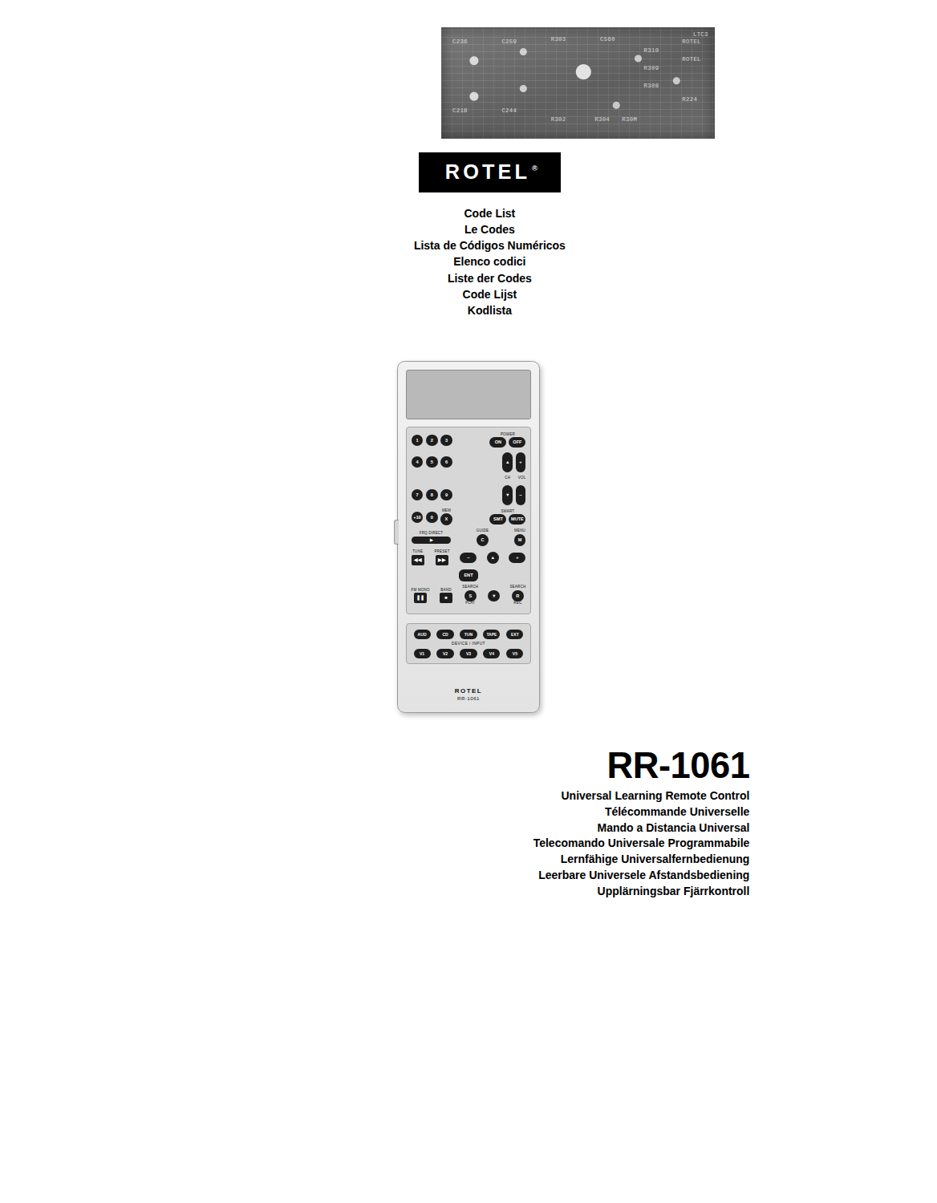C236 C218 C244 C259 R303 R302 R304 R30M C560 R310 R309 R308 ROTEL ROTEL R224 LTC3
ROTEL®
Code List
Le Codes
Lista de Códigos Numéricos
Elenco codici
Liste der Codes
Code Lijst
Kodlista
1 2 3
POWER
ON OFF
4 5 6
▲ +
CH VOL
7 8 9
▼ −
+10 / 0 / X + SMART / MUTE
+10 0
MEM X
SMART
SMT MUTE
FRQ DIRECT ▶
GUIDE C
MENU M
TUNE ◀◀
PRESET ▶▶
− ▲ +
ENT
FM MONO ❚❚
BAND ■
SEARCH S PLAY
▼
SEARCH R REC
AUD CD TUN TAPE EXT
DEVICE / INPUT
V1 V2 V3 V4 V5
ROTEL RR-1061
RR-1061
Universal Learning Remote Control
Télécommande Universelle
Mando a Distancia Universal
Telecomando Universale Programmabile
Lernfähige Universalfernbedienung
Leerbare Universele Afstandsbediening
Upplärningsbar Fjärrkontroll